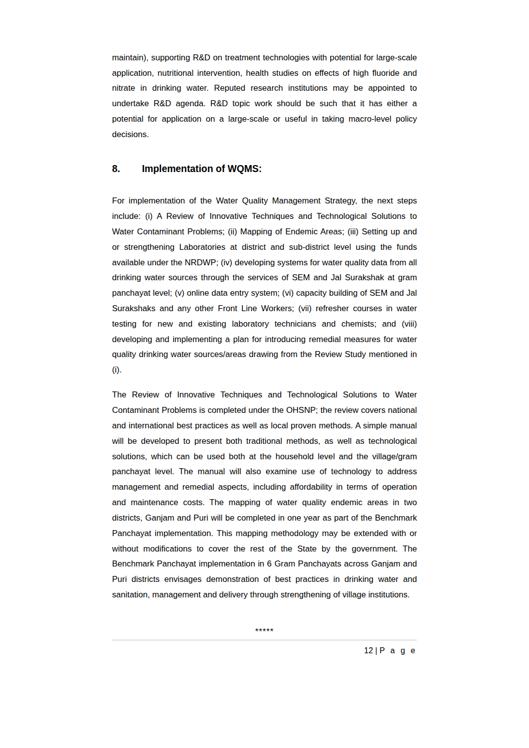maintain), supporting R&D on treatment technologies with potential for large-scale application, nutritional intervention, health studies on effects of high fluoride and nitrate in drinking water. Reputed research institutions may be appointed to undertake R&D agenda. R&D topic work should be such that it has either a potential for application on a large-scale or useful in taking macro-level policy decisions.
8. Implementation of WQMS:
For implementation of the Water Quality Management Strategy, the next steps include: (i) A Review of Innovative Techniques and Technological Solutions to Water Contaminant Problems; (ii) Mapping of Endemic Areas; (iii) Setting up and or strengthening Laboratories at district and sub-district level using the funds available under the NRDWP; (iv) developing systems for water quality data from all drinking water sources through the services of SEM and Jal Surakshak at gram panchayat level; (v) online data entry system; (vi) capacity building of SEM and Jal Surakshaks and any other Front Line Workers; (vii) refresher courses in water testing for new and existing laboratory technicians and chemists; and (viii) developing and implementing a plan for introducing remedial measures for water quality drinking water sources/areas drawing from the Review Study mentioned in (i).
The Review of Innovative Techniques and Technological Solutions to Water Contaminant Problems is completed under the OHSNP; the review covers national and international best practices as well as local proven methods. A simple manual will be developed to present both traditional methods, as well as technological solutions, which can be used both at the household level and the village/gram panchayat level. The manual will also examine use of technology to address management and remedial aspects, including affordability in terms of operation and maintenance costs. The mapping of water quality endemic areas in two districts, Ganjam and Puri will be completed in one year as part of the Benchmark Panchayat implementation. This mapping methodology may be extended with or without modifications to cover the rest of the State by the government. The Benchmark Panchayat implementation in 6 Gram Panchayats across Ganjam and Puri districts envisages demonstration of best practices in drinking water and sanitation, management and delivery through strengthening of village institutions.
*****
12 | P a g e